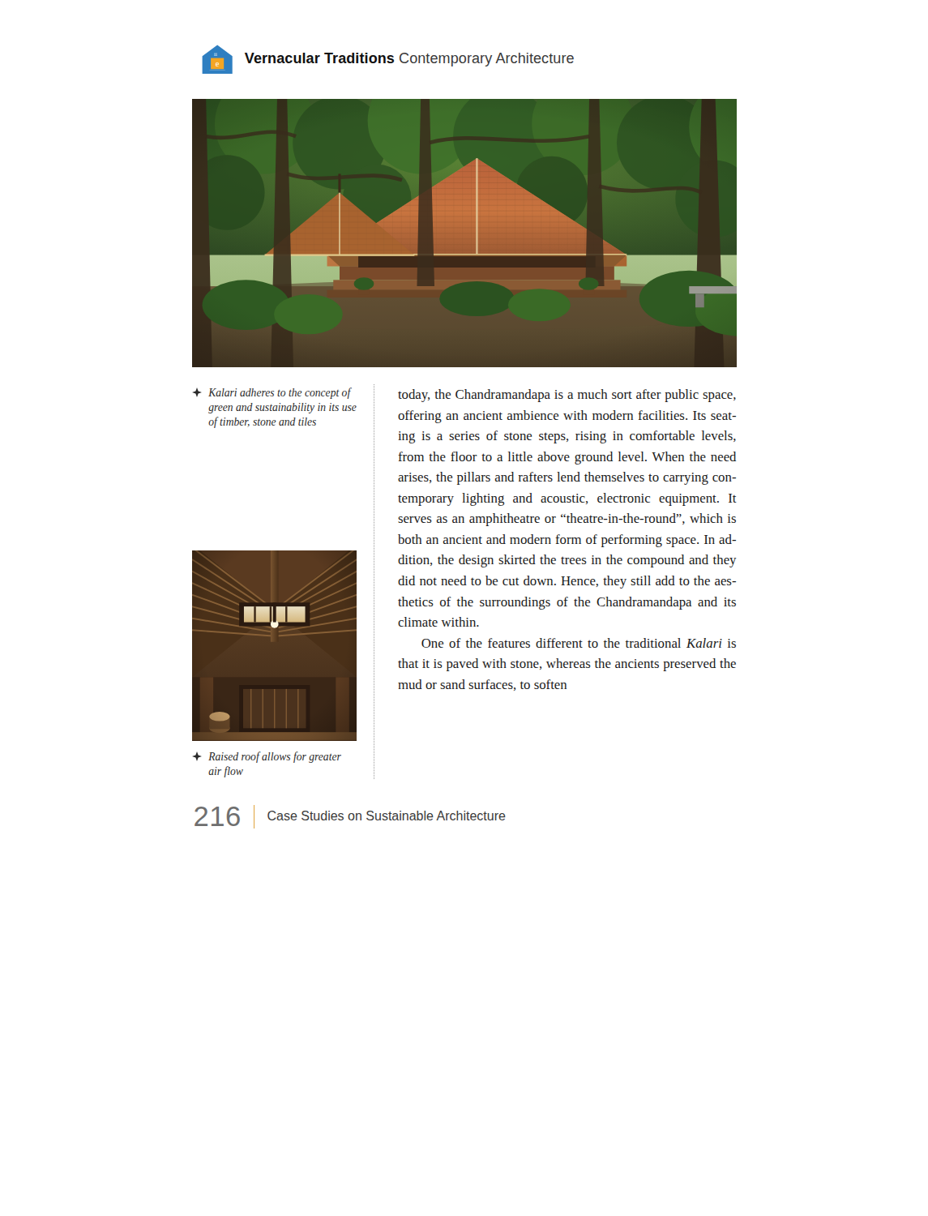ii e
Vernacular Traditions Contemporary Architecture
Kalari adheres to the concept of green and sustainability in its use of timber, stone and tiles
Raised roof allows for greater air flow
today, the Chandramandapa is a much sort after public space, offering an ancient ambience with modern facilities. Its seating is a series of stone steps, rising in comfortable levels, from the floor to a little above ground level. When the need arises, the pillars and rafters lend themselves to carrying contemporary lighting and acoustic, electronic equipment. It serves as an amphitheatre or “theatre-in-the-round”, which is both an ancient and modern form of performing space. In addition, the design skirted the trees in the compound and they did not need to be cut down. Hence, they still add to the aesthetics of the surroundings of the Chandramandapa and its climate within.
One of the features different to the traditional Kalari is that it is paved with stone, whereas the ancients preserved the mud or sand surfaces, to soften
216
Case Studies on Sustainable Architecture